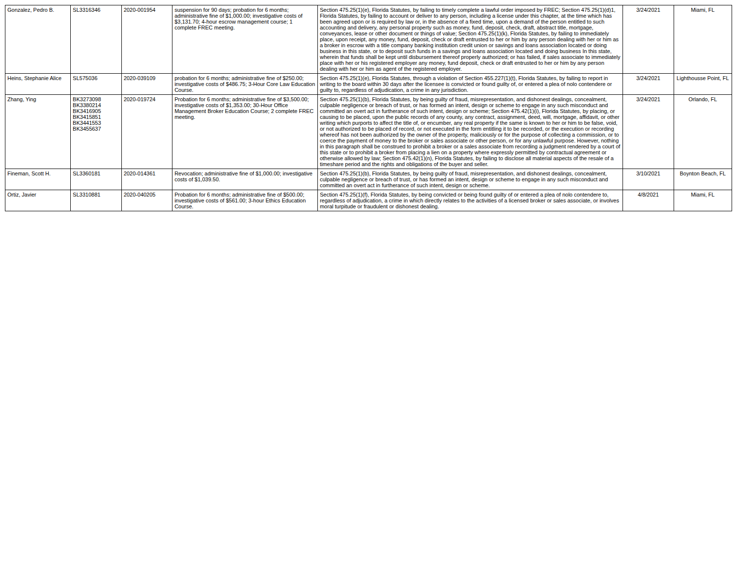| Gonzalez, Pedro B. | SL3316346 | 2020-001954 | suspension for 90 days; probation for 6 months; administrative fine of $1,000.00; investigative costs of $3,131.70; 4-hour escrow management course; 1 complete FREC meeting. | Section 475.25(1)(e), Florida Statutes, by failing to timely complete a lawful order imposed by FREC; Section 475.25(1)(d)1, Florida Statutes, by failing to account or deliver to any person, including a license under this chapter, at the time which has been agreed upon or is required by law or, in the absence of a fixed time, upon a demand of the person entitled to such accounting and delivery, any personal property such as money, fund, deposit, check, draft, abstract title, mortgage, conveyances, lease or other document or things of value; Section 475.25(1)(k), Florida Statutes, by failing to immediately place, upon receipt, any money, fund, deposit, check or draft entrusted to her or him by any person dealing with her or him as a broker in escrow with a title company banking institution credit union or savings and loans association located or doing business in this state, or to deposit such funds in a savings and loans association located and doing business In this state, wherein that funds shall be kept until disbursement thereof properly authorized; or has failed, if sales associate to immediately place with her or his registered employer any money, fund deposit, check or draft entrusted to her or him by any person dealing with her or him as agent of the registered employer. | 3/24/2021 | Miami, FL |
| Heins, Stephanie Alice | SL575036 | 2020-039109 | probation for 6 months; administrative fine of $250.00; investigative costs of $486.75; 3-Hour Core Law Education Course. | Section 475.25(1)(e), Florida Statutes, through a violation of Section 455.227(1)(t), Florida Statutes, by failing to report in writing to the board within 30 days after the licensee is convicted or found guilty of, or entered a plea of nolo contendere or guilty to, regardless of adjudication, a crime in any jurisdiction. | 3/24/2021 | Lighthousse Point, FL |
| Zhang, Ying | BK3273098 BK3380214 BK3416905 BK3415851 BK3441553 BK3455637 | 2020-019724 | Probation for 6 months; administrative fine of $3,500.00; investigative costs of $1,353.00; 30-Hour Office Management Broker Education Course; 2 complete FREC meeting. | Section 475.25(1)(b), Florida Statutes, by being guilty of fraud, misrepresentation, and dishonest dealings, concealment, culpable negligence or breach of trust, or has formed an intent, design or scheme to engage in any such misconduct and committed an overt act in furtherance of such intent, design or scheme; Section 475.42(1)(i), Florida Statutes, by placing, or causing to be placed, upon the public records of any county, any contract, assignment, deed, will, mortgage, affidavit, or other writing which purports to affect the title of, or encumber, any real property if the same is known to her or him to be false, void, or not authorized to be placed of record, or not executed in the form entitling it to be recorded, or the execution or recording whereof has not been authorized by the owner of the property, maliciously or for the purpose of collecting a commission, or to coerce the payment of money to the broker or sales associate or other person, or for any unlawful purpose. However, nothing in this paragraph shall be construed to prohibit a broker or a sales associate from recording a judgment rendered by a court of this state or to prohibit a broker from placing a lien on a property where expressly permitted by contractual agreement or otherwise allowed by law; Section 475.42(1)(n), Florida Statutes, by failing to disclose all material aspects of the resale of a timeshare period and the rights and obligations of the buyer and seller. | 3/24/2021 | Orlando, FL |
| Fineman, Scott H. | SL3360181 | 2020-014361 | Revocation; administrative fine of $1,000.00; investigative costs of $1,039.50. | Section 475.25(1)(b), Florida Statutes, by being guilty of fraud, misrepresentation, and dishonest dealings, concealment, culpable negligence or breach of trust, or has formed an intent, design or scheme to engage in any such misconduct and committed an overt act in furtherance of such intent, design or scheme. | 3/10/2021 | Boynton Beach, FL |
| Ortiz, Javier | SL3310881 | 2020-040205 | Probation for 6 months; administrative fine of $500.00; investigative costs of $561.00; 3-hour Ethics Education Course. | Section 475.25(1)(f), Florida Statutes, by being convicted or being found guilty of or entered a plea of nolo contendere to, regardless of adjudication, a crime in which directly relates to the activities of a licensed broker or sales associate, or involves moral turpitude or fraudulent or dishonest dealing. | 4/8/2021 | Miami, FL |